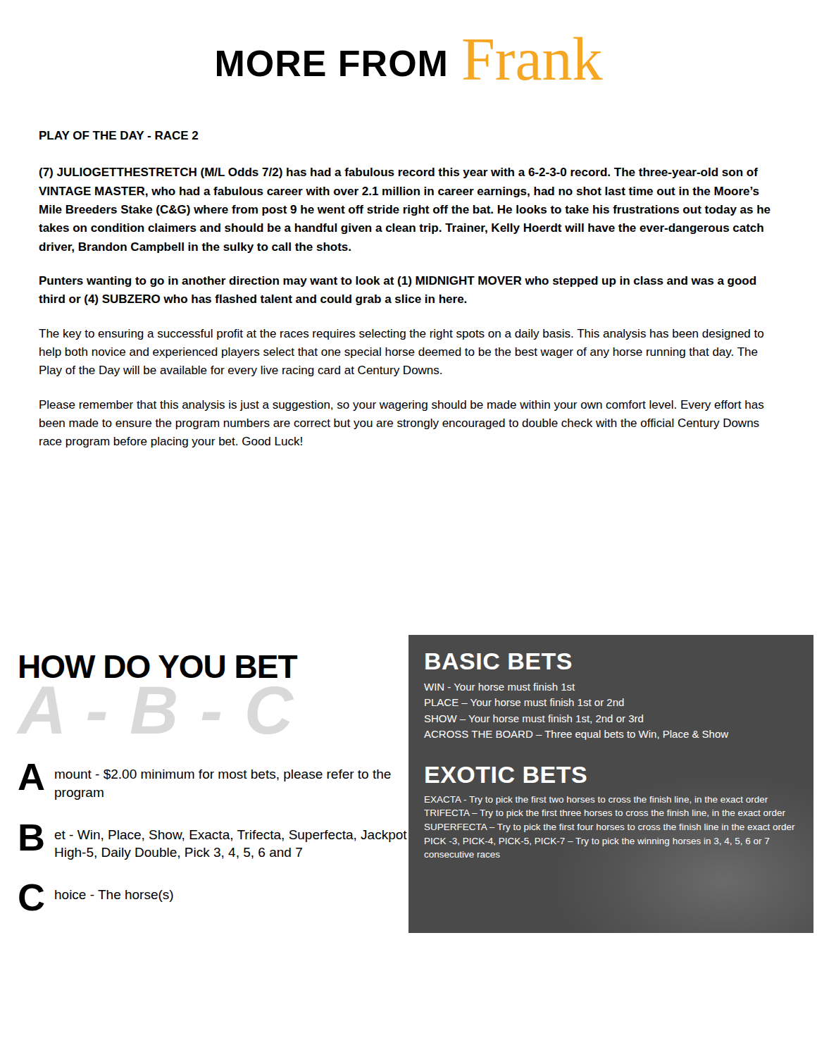MORE FROM Frank
PLAY OF THE DAY - RACE 2
(7) JULIOGETTHESTRETCH (M/L Odds 7/2) has had a fabulous record this year with a 6-2-3-0 record. The three-year-old son of VINTAGE MASTER, who had a fabulous career with over 2.1 million in career earnings, had no shot last time out in the Moore’s Mile Breeders Stake (C&G) where from post 9 he went off stride right off the bat. He looks to take his frustrations out today as he takes on condition claimers and should be a handful given a clean trip. Trainer, Kelly Hoerdt will have the ever-dangerous catch driver, Brandon Campbell in the sulky to call the shots.
Punters wanting to go in another direction may want to look at (1) MIDNIGHT MOVER who stepped up in class and was a good third or (4) SUBZERO who has flashed talent and could grab a slice in here.
The key to ensuring a successful profit at the races requires selecting the right spots on a daily basis. This analysis has been designed to help both novice and experienced players select that one special horse deemed to be the best wager of any horse running that day. The Play of the Day will be available for every live racing card at Century Downs.
Please remember that this analysis is just a suggestion, so your wagering should be made within your own comfort level. Every effort has been made to ensure the program numbers are correct but you are strongly encouraged to double check with the official Century Downs race program before placing your bet. Good Luck!
HOW DO YOU BET
A - B - C
A
mount - $2.00 minimum for most bets, please refer to the program
B
et - Win, Place, Show, Exacta, Trifecta, Superfecta, Jackpot High-5, Daily Double, Pick 3, 4, 5, 6 and 7
C
hoice - The horse(s)
BASIC BETS
WIN - Your horse must finish 1st
PLACE – Your horse must finish 1st or 2nd
SHOW – Your horse must finish 1st, 2nd or 3rd
ACROSS THE BOARD – Three equal bets to Win, Place & Show
EXOTIC BETS
EXACTA - Try to pick the first two horses to cross the finish line, in the exact order
TRIFECTA – Try to pick the first three horses to cross the finish line, in the exact order
SUPERFECTA – Try to pick the first four horses to cross the finish line in the exact order
PICK -3, PICK-4, PICK-5, PICK-7 – Try to pick the winning horses in 3, 4, 5, 6 or 7 consecutive races